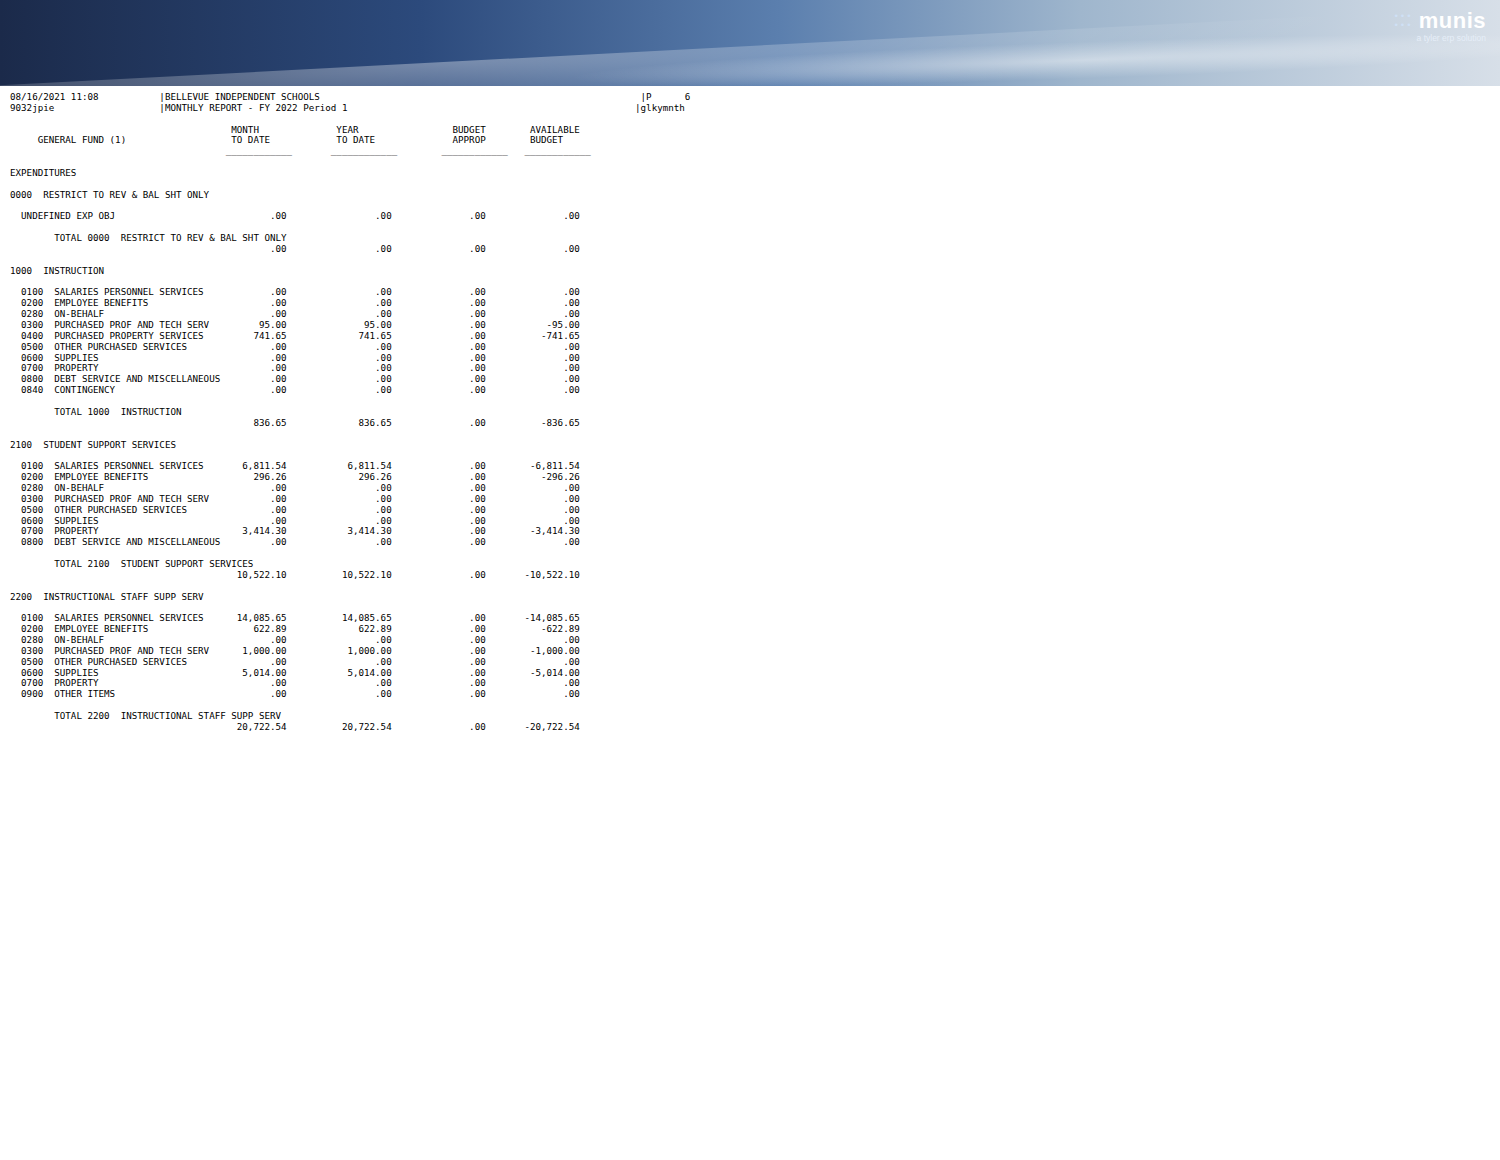••••••munis
a tyler erp solution
08/16/2021 11:08           |BELLEVUE INDEPENDENT SCHOOLS                                                          |P      6
9032jpie                   |MONTHLY REPORT - FY 2022 Period 1                                                    |glkymnth

                                        MONTH              YEAR                 BUDGET        AVAILABLE
     GENERAL FUND (1)                   TO DATE            TO DATE              APPROP        BUDGET
                                       ____________       ____________        ____________   ____________

EXPENDITURES

0000  RESTRICT TO REV & BAL SHT ONLY

  UNDEFINED EXP OBJ                            .00                .00              .00              .00

        TOTAL 0000  RESTRICT TO REV & BAL SHT ONLY
                                               .00                .00              .00              .00

1000  INSTRUCTION

  0100  SALARIES PERSONNEL SERVICES            .00                .00              .00              .00
  0200  EMPLOYEE BENEFITS                      .00                .00              .00              .00
  0280  ON-BEHALF                              .00                .00              .00              .00
  0300  PURCHASED PROF AND TECH SERV         95.00              95.00              .00           -95.00
  0400  PURCHASED PROPERTY SERVICES         741.65             741.65              .00          -741.65
  0500  OTHER PURCHASED SERVICES               .00                .00              .00              .00
  0600  SUPPLIES                               .00                .00              .00              .00
  0700  PROPERTY                               .00                .00              .00              .00
  0800  DEBT SERVICE AND MISCELLANEOUS         .00                .00              .00              .00
  0840  CONTINGENCY                            .00                .00              .00              .00

        TOTAL 1000  INSTRUCTION
                                            836.65             836.65              .00          -836.65

2100  STUDENT SUPPORT SERVICES

  0100  SALARIES PERSONNEL SERVICES       6,811.54           6,811.54              .00        -6,811.54
  0200  EMPLOYEE BENEFITS                   296.26             296.26              .00          -296.26
  0280  ON-BEHALF                              .00                .00              .00              .00
  0300  PURCHASED PROF AND TECH SERV           .00                .00              .00              .00
  0500  OTHER PURCHASED SERVICES               .00                .00              .00              .00
  0600  SUPPLIES                               .00                .00              .00              .00
  0700  PROPERTY                          3,414.30           3,414.30              .00        -3,414.30
  0800  DEBT SERVICE AND MISCELLANEOUS         .00                .00              .00              .00

        TOTAL 2100  STUDENT SUPPORT SERVICES
                                         10,522.10          10,522.10              .00       -10,522.10

2200  INSTRUCTIONAL STAFF SUPP SERV

  0100  SALARIES PERSONNEL SERVICES      14,085.65          14,085.65              .00       -14,085.65
  0200  EMPLOYEE BENEFITS                   622.89             622.89              .00          -622.89
  0280  ON-BEHALF                              .00                .00              .00              .00
  0300  PURCHASED PROF AND TECH SERV      1,000.00           1,000.00              .00        -1,000.00
  0500  OTHER PURCHASED SERVICES               .00                .00              .00              .00
  0600  SUPPLIES                          5,014.00           5,014.00              .00        -5,014.00
  0700  PROPERTY                               .00                .00              .00              .00
  0900  OTHER ITEMS                            .00                .00              .00              .00

        TOTAL 2200  INSTRUCTIONAL STAFF SUPP SERV
                                         20,722.54          20,722.54              .00       -20,722.54